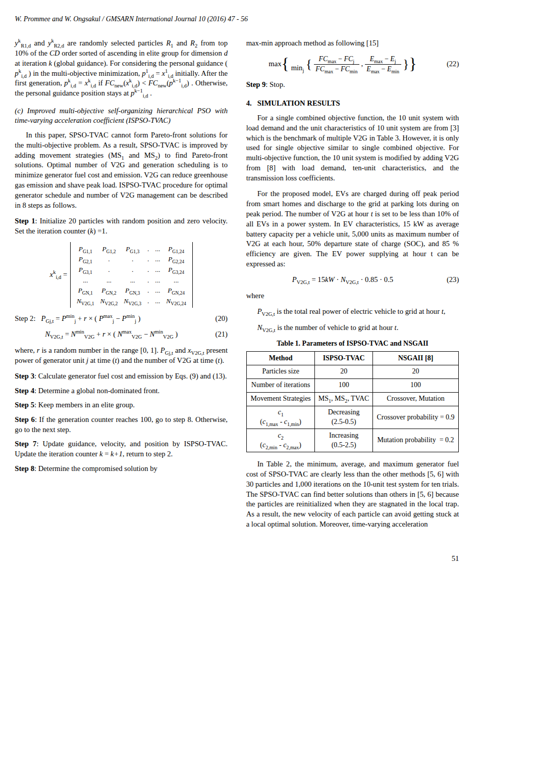W. Prommee and W. Ongsakul / GMSARN International Journal 10 (2016) 47 - 56
ykR1,d and ykR2,d are randomly selected particles R1 and R2 from top 10% of the CD order sorted of ascending in elite group for dimension d at iteration k (global guidance). For considering the personal guidance ( pki,d ) in the multi-objective minimization, p1i,d = x1i,d initially. After the first generation, pki,d = xki,d if FCnew(xki,d) < FCnew(pk−1i,d) . Otherwise, the personal guidance position stays at pk−1i,d .
(c) Improved multi-objective self-organizing hierarchical PSO with time-varying acceleration coefficient (ISPSO-TVAC)
In this paper, SPSO-TVAC cannot form Pareto-front solutions for the multi-objective problem. As a result, SPSO-TVAC is improved by adding movement strategies (MS1 and MS2) to find Pareto-front solutions. Optimal number of V2G and generation scheduling is to minimize generator fuel cost and emission. V2G can reduce greenhouse gas emission and shave peak load. ISPSO-TVAC procedure for optimal generator schedule and number of V2G management can be described in 8 steps as follows.
Step 1: Initialize 20 particles with random position and zero velocity. Set the iteration counter (k) =1.
xki,d =
| P G1,1 | P G1,2 | P G1,3 | . | ... | P G1,24 |
| P G2,1 | . | . | . | ... | P G2,24 |
| P G3,1 | . | . | . | ... | P G3,24 |
| ... | ... | ... | . | ... | ... |
| P GN,1 | P GN,2 | P GN,3 | . | ... | P GN,24 |
| N V2G,1 | N V2G,2 | N V2G,3 | . | ... | N V2G,24 |
Step 2: PGj,t = Pminj + r × ( Pmaxj − Pminj )
(20)
NV2G,t = NminV2G + r × ( NmaxV2G − NminV2G )
(21)
where, r is a random number in the range [0, 1]. PGj,t and xV2G,t present power of generator unit j at time (t) and the number of V2G at time (t).
Step 3: Calculate generator fuel cost and emission by Eqs. (9) and (13).
Step 4: Determine a global non-dominated front.
Step 5: Keep members in an elite group.
Step 6: If the generation counter reaches 100, go to step 8. Otherwise, go to the next step.
Step 7: Update guidance, velocity, and position by ISPSO-TVAC. Update the iteration counter k = k+1, return to step 2.
Step 8: Determine the compromised solution by
max-min approach method as following [15]
max{ minj { FCmax − FCj FCmax − FCmin , Emax − Ej Emax − Emin }}
(22)
Step 9: Stop.
4. SIMULATION RESULTS
For a single combined objective function, the 10 unit system with load demand and the unit characteristics of 10 unit system are from [3] which is the benchmark of multiple V2G in Table 3. However, it is only used for single objective similar to single combined objective. For multi-objective function, the 10 unit system is modified by adding V2G from [8] with load demand, ten-unit characteristics, and the transmission loss coefficients.
For the proposed model, EVs are charged during off peak period from smart homes and discharge to the grid at parking lots during on peak period. The number of V2G at hour t is set to be less than 10% of all EVs in a power system. In EV characteristics, 15 kW as average battery capacity per a vehicle unit, 5,000 units as maximum number of V2G at each hour, 50% departure state of charge (SOC), and 85 % efficiency are given. The EV power supplying at hour t can be expressed as:
PV2G,t = 15kW · NV2G,t · 0.85 · 0.5
(23)
where
PV2G,t is the total real power of electric vehicle to grid at hour t,
NV2G,t is the number of vehicle to grid at hour t.
Table 1. Parameters of ISPSO-TVAC and NSGAII
| Method | ISPSO-TVAC | NSGAII [8] |
| --- | --- | --- |
| Particles size | 20 | 20 |
| Number of iterations | 100 | 100 |
| Movement Strategies | MS 1 , MS 2 , TVAC | Crossover, Mutation |
| c 1 ( c 1,max - c 1,min ) | Decreasing (2.5-0.5) | Crossover probability = 0.9 |
| c 2 ( c 2,min - c 2,max ) | Increasing (0.5-2.5) | Mutation probability = 0.2 |
In Table 2, the minimum, average, and maximum generator fuel cost of SPSO-TVAC are clearly less than the other methods [5, 6] with 30 particles and 1,000 iterations on the 10-unit test system for ten trials. The SPSO-TVAC can find better solutions than others in [5, 6] because the particles are reinitialized when they are stagnated in the local trap. As a result, the new velocity of each particle can avoid getting stuck at a local optimal solution. Moreover, time-varying acceleration
51